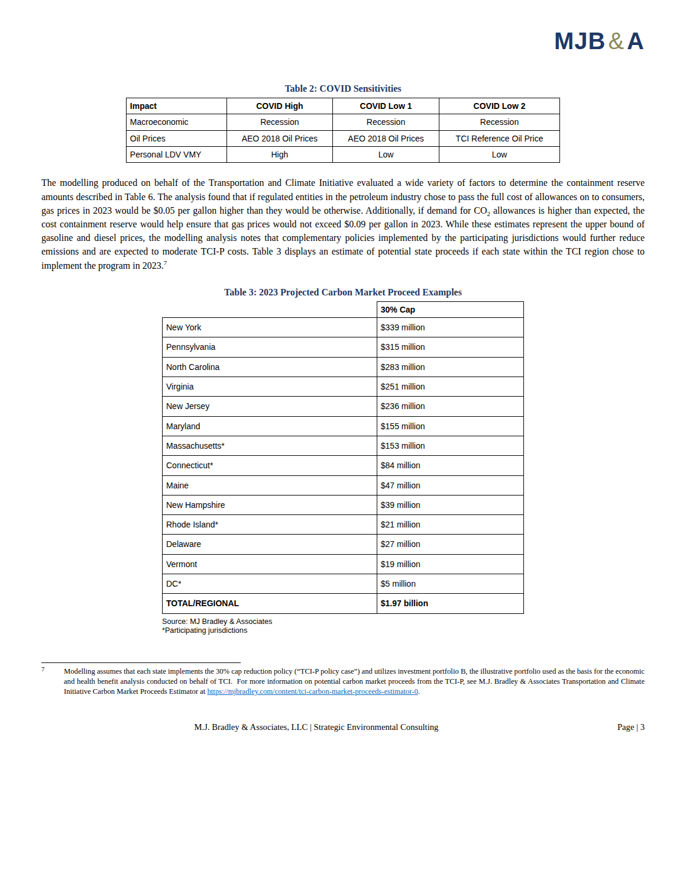MJB&A
Table 2: COVID Sensitivities
| Impact | COVID High | COVID Low 1 | COVID Low 2 |
| --- | --- | --- | --- |
| Macroeconomic | Recession | Recession | Recession |
| Oil Prices | AEO 2018 Oil Prices | AEO 2018 Oil Prices | TCI Reference Oil Price |
| Personal LDV VMY | High | Low | Low |
The modelling produced on behalf of the Transportation and Climate Initiative evaluated a wide variety of factors to determine the containment reserve amounts described in Table 6. The analysis found that if regulated entities in the petroleum industry chose to pass the full cost of allowances on to consumers, gas prices in 2023 would be $0.05 per gallon higher than they would be otherwise. Additionally, if demand for CO2 allowances is higher than expected, the cost containment reserve would help ensure that gas prices would not exceed $0.09 per gallon in 2023. While these estimates represent the upper bound of gasoline and diesel prices, the modelling analysis notes that complementary policies implemented by the participating jurisdictions would further reduce emissions and are expected to moderate TCI-P costs. Table 3 displays an estimate of potential state proceeds if each state within the TCI region chose to implement the program in 2023.7
Table 3: 2023 Projected Carbon Market Proceed Examples
| | 30% Cap |
| New York | $339 million |
| Pennsylvania | $315 million |
| North Carolina | $283 million |
| Virginia | $251 million |
| New Jersey | $236 million |
| Maryland | $155 million |
| Massachusetts* | $153 million |
| Connecticut* | $84 million |
| Maine | $47 million |
| New Hampshire | $39 million |
| Rhode Island* | $21 million |
| Delaware | $27 million |
| Vermont | $19 million |
| DC* | $5 million |
| TOTAL/REGIONAL | $1.97 billion |
Source: MJ Bradley & Associates
*Participating jurisdictions
7 Modelling assumes that each state implements the 30% cap reduction policy (“TCI-P policy case”) and utilizes investment portfolio B, the illustrative portfolio used as the basis for the economic and health benefit analysis conducted on behalf of TCI. For more information on potential carbon market proceeds from the TCI-P, see M.J. Bradley & Associates Transportation and Climate Initiative Carbon Market Proceeds Estimator at https://mjbradley.com/content/tci-carbon-market-proceeds-estimator-0.
M.J. Bradley & Associates, LLC | Strategic Environmental Consulting
Page | 3